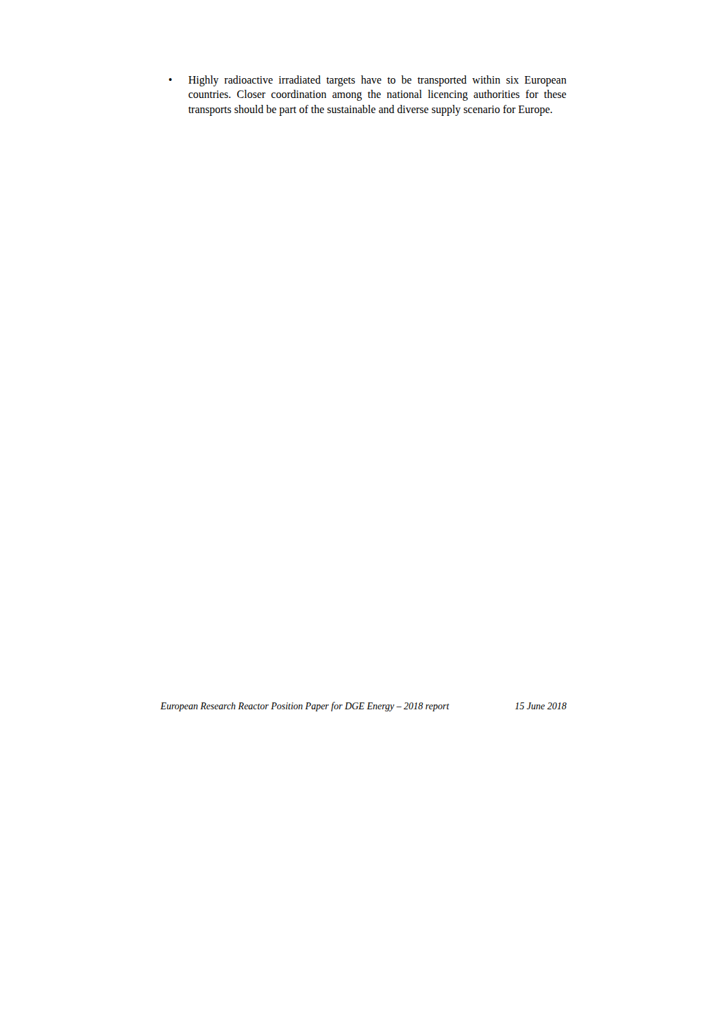Highly radioactive irradiated targets have to be transported within six European countries. Closer coordination among the national licencing authorities for these transports should be part of the sustainable and diverse supply scenario for Europe.
European Research Reactor Position Paper for DGE Energy – 2018 report 15 June 2018